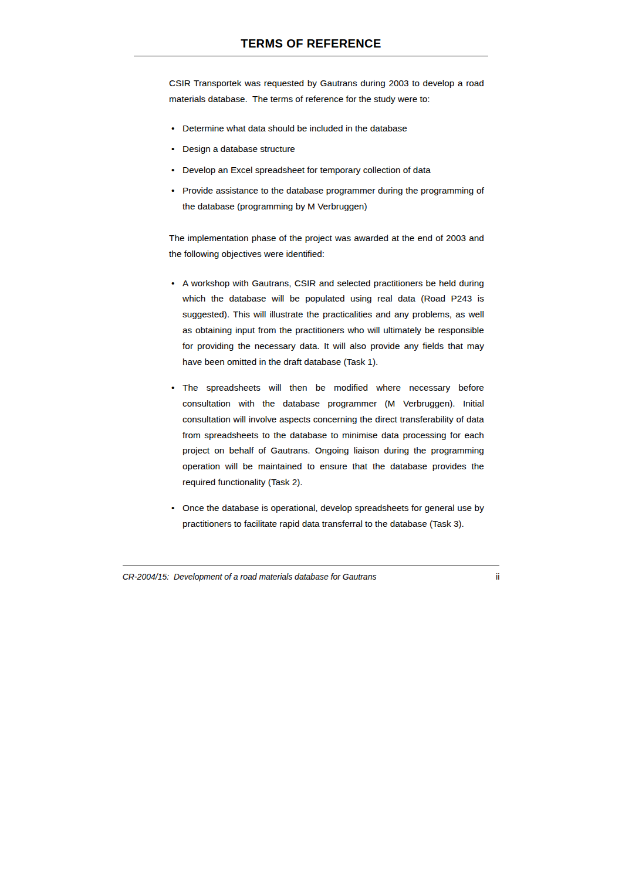TERMS OF REFERENCE
CSIR Transportek was requested by Gautrans during 2003 to develop a road materials database. The terms of reference for the study were to:
Determine what data should be included in the database
Design a database structure
Develop an Excel spreadsheet for temporary collection of data
Provide assistance to the database programmer during the programming of the database (programming by M Verbruggen)
The implementation phase of the project was awarded at the end of 2003 and the following objectives were identified:
A workshop with Gautrans, CSIR and selected practitioners be held during which the database will be populated using real data (Road P243 is suggested). This will illustrate the practicalities and any problems, as well as obtaining input from the practitioners who will ultimately be responsible for providing the necessary data. It will also provide any fields that may have been omitted in the draft database (Task 1).
The spreadsheets will then be modified where necessary before consultation with the database programmer (M Verbruggen). Initial consultation will involve aspects concerning the direct transferability of data from spreadsheets to the database to minimise data processing for each project on behalf of Gautrans. Ongoing liaison during the programming operation will be maintained to ensure that the database provides the required functionality (Task 2).
Once the database is operational, develop spreadsheets for general use by practitioners to facilitate rapid data transferral to the database (Task 3).
CR-2004/15: Development of a road materials database for Gautrans ii